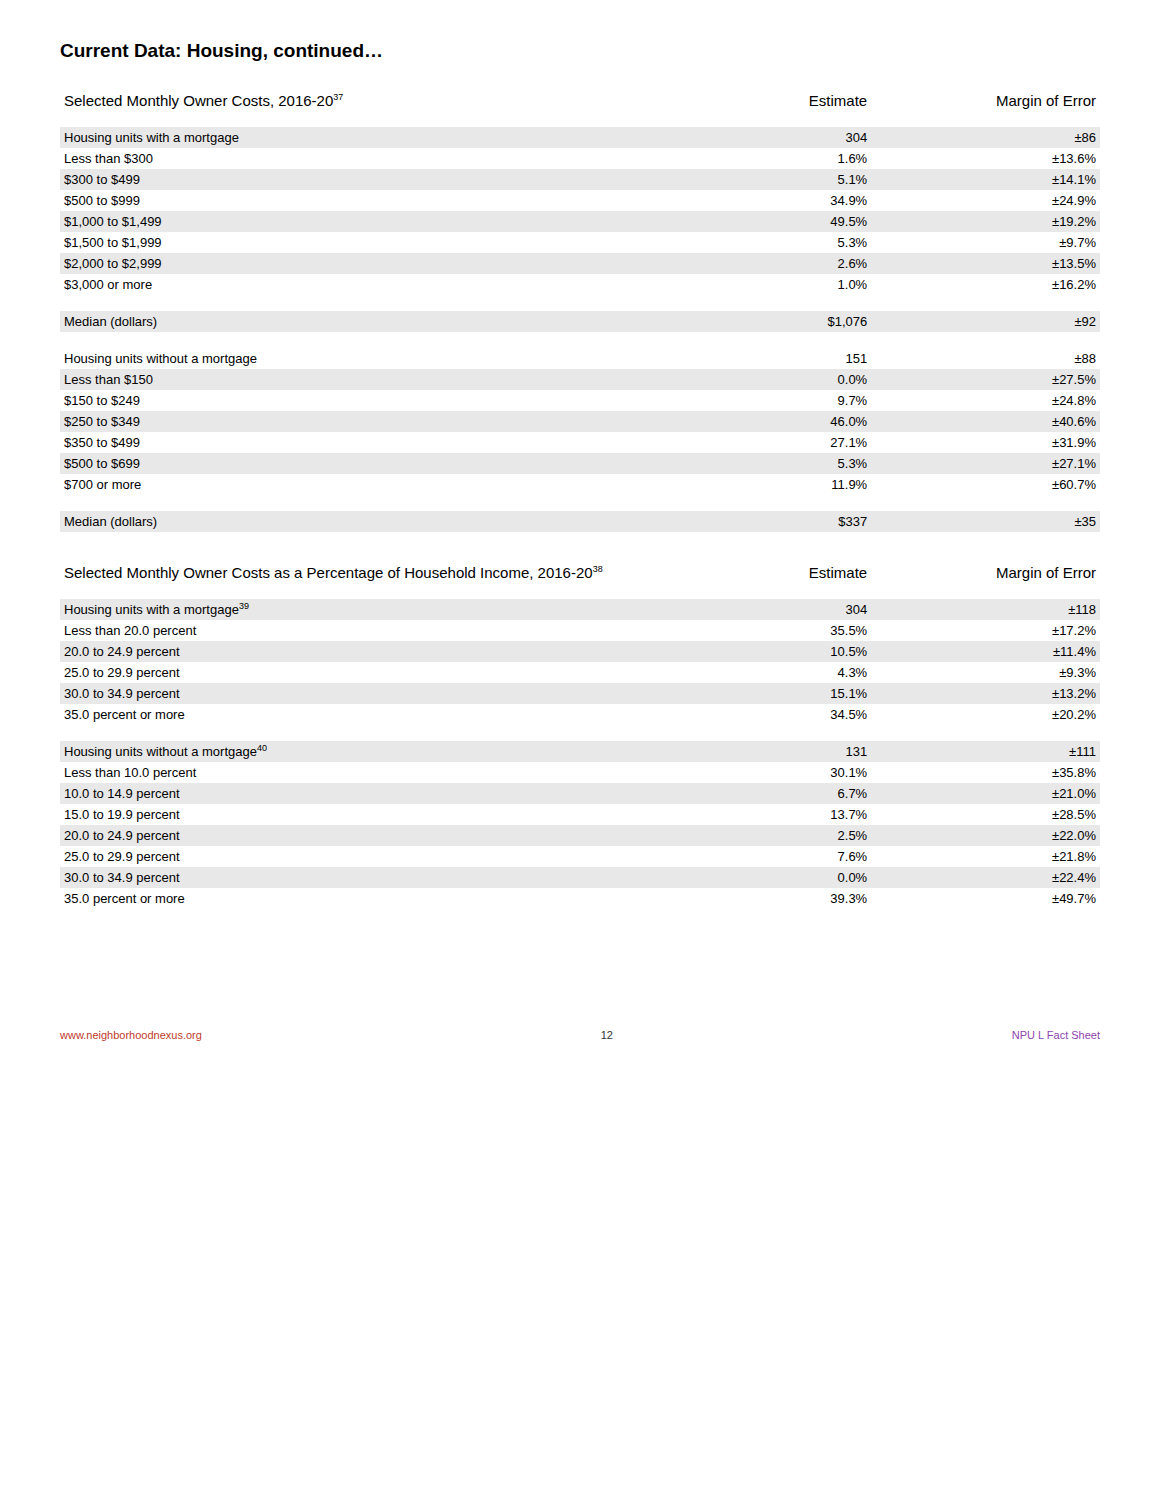Current Data: Housing, continued…
| Selected Monthly Owner Costs, 2016-20 37 | Estimate | Margin of Error |
| --- | --- | --- |
| Housing units with a mortgage | 304 | ±86 |
| Less than $300 | 1.6% | ±13.6% |
| $300 to $499 | 5.1% | ±14.1% |
| $500 to $999 | 34.9% | ±24.9% |
| $1,000 to $1,499 | 49.5% | ±19.2% |
| $1,500 to $1,999 | 5.3% | ±9.7% |
| $2,000 to $2,999 | 2.6% | ±13.5% |
| $3,000 or more | 1.0% | ±16.2% |
| Median (dollars) | $1,076 | ±92 |
| Housing units without a mortgage | 151 | ±88 |
| Less than $150 | 0.0% | ±27.5% |
| $150 to $249 | 9.7% | ±24.8% |
| $250 to $349 | 46.0% | ±40.6% |
| $350 to $499 | 27.1% | ±31.9% |
| $500 to $699 | 5.3% | ±27.1% |
| $700 or more | 11.9% | ±60.7% |
| Median (dollars) | $337 | ±35 |
| Selected Monthly Owner Costs as a Percentage of Household Income, 2016-20 38 | Estimate | Margin of Error |
| --- | --- | --- |
| Housing units with a mortgage 39 | 304 | ±118 |
| Less than 20.0 percent | 35.5% | ±17.2% |
| 20.0 to 24.9 percent | 10.5% | ±11.4% |
| 25.0 to 29.9 percent | 4.3% | ±9.3% |
| 30.0 to 34.9 percent | 15.1% | ±13.2% |
| 35.0 percent or more | 34.5% | ±20.2% |
| Housing units without a mortgage 40 | 131 | ±111 |
| Less than 10.0 percent | 30.1% | ±35.8% |
| 10.0 to 14.9 percent | 6.7% | ±21.0% |
| 15.0 to 19.9 percent | 13.7% | ±28.5% |
| 20.0 to 24.9 percent | 2.5% | ±22.0% |
| 25.0 to 29.9 percent | 7.6% | ±21.8% |
| 30.0 to 34.9 percent | 0.0% | ±22.4% |
| 35.0 percent or more | 39.3% | ±49.7% |
www.neighborhoodnexus.org
12
NPU L Fact Sheet